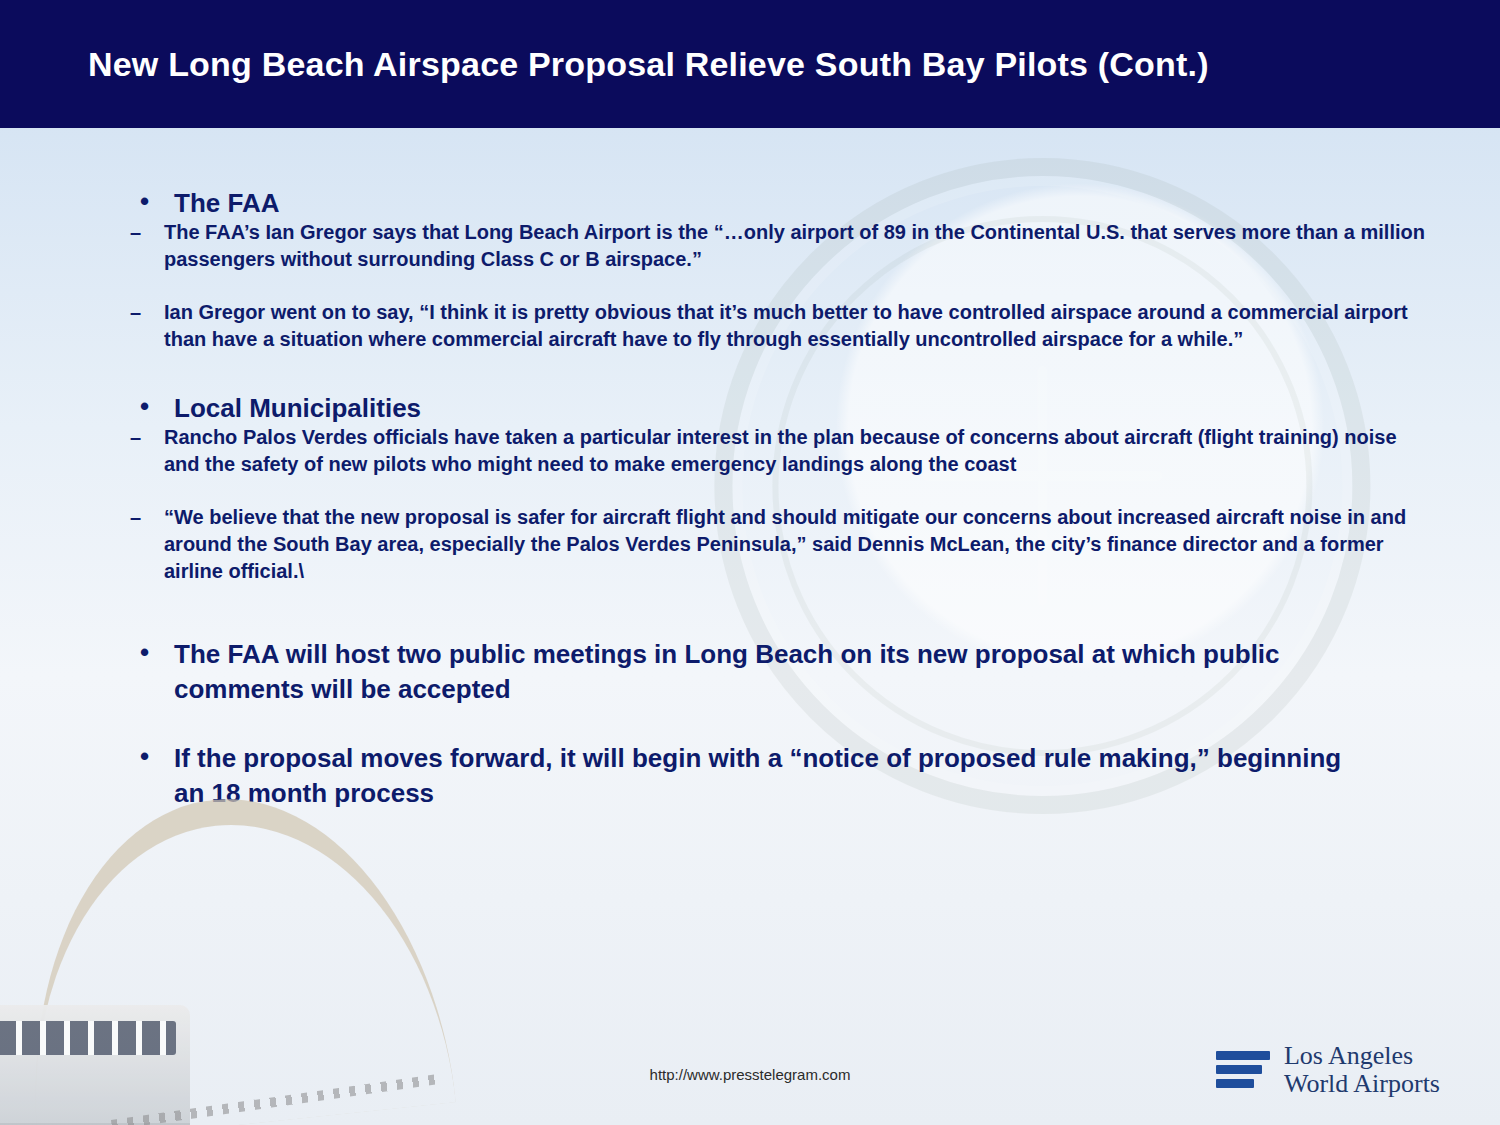New Long Beach Airspace Proposal Relieve South Bay Pilots (Cont.)
The FAA
The FAA’s Ian Gregor says that Long Beach Airport is the “…only airport of 89 in the Continental U.S. that serves more than a million passengers without surrounding Class C or B airspace.”
Ian Gregor went on to say, “I think it is pretty obvious that it’s much better to have controlled airspace around a commercial airport than have a situation where commercial aircraft have to fly through essentially uncontrolled airspace for a while.”
Local Municipalities
Rancho Palos Verdes officials have taken a particular interest in the plan because of concerns about aircraft (flight training) noise and the safety of new pilots who might need to make emergency landings along the coast
“We believe that the new proposal is safer for aircraft flight and should mitigate our concerns about increased aircraft noise in and around the South Bay area, especially the Palos Verdes Peninsula,” said Dennis McLean, the city’s finance director and a former airline official.\
The FAA will host two public meetings in Long Beach on its new proposal at which public comments will be accepted
If the proposal moves forward, it will begin with a “notice of proposed rule making,” beginning an 18 month process
http://www.presstelegram.com
Los Angeles
World Airports